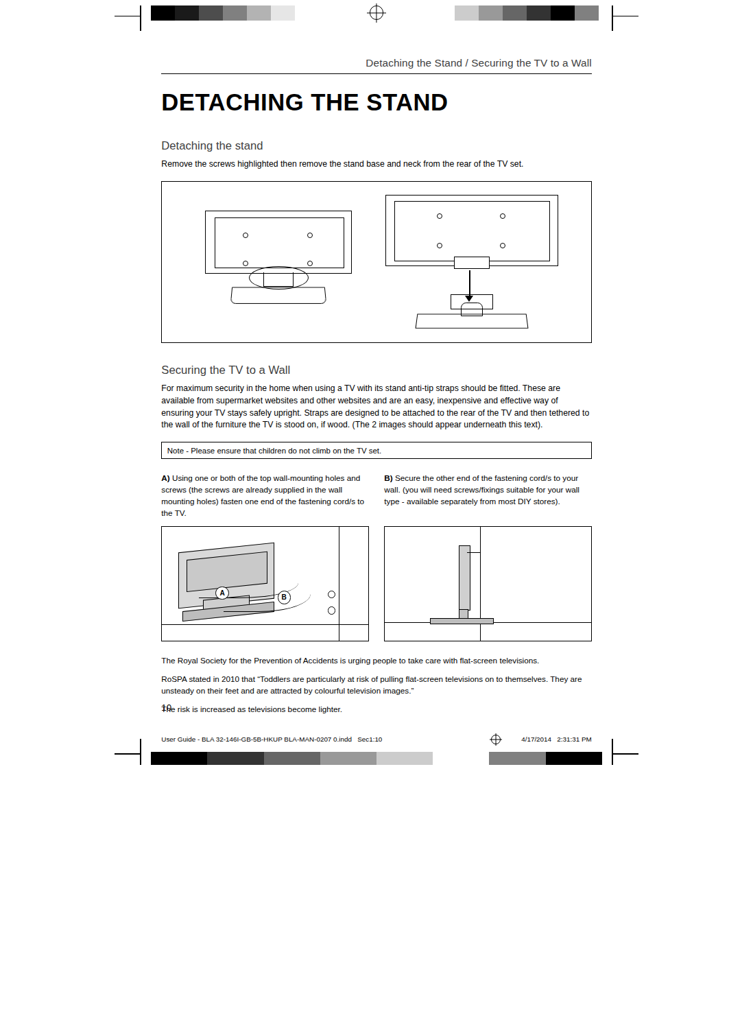Detaching the Stand / Securing the TV to a Wall
DETACHING THE STAND
Detaching the stand
Remove the screws highlighted then remove the stand base and neck from the rear of the TV set.
Securing the TV to a Wall
For maximum security in the home when using a TV with its stand anti-tip straps should be fitted. These are available from supermarket websites and other websites and are an easy, inexpensive and effective way of ensuring your TV stays safely upright. Straps are designed to be attached to the rear of the TV and then tethered to the wall of the furniture the TV is stood on, if wood. (The 2 images should appear underneath this text).
Note - Please ensure that children do not climb on the TV set.
A) Using one or both of the top wall-mounting holes and screws (the screws are already supplied in the wall mounting holes) fasten one end of the fastening cord/s to the TV.
B) Secure the other end of the fastening cord/s to your wall. (you will need screws/fixings suitable for your wall type - available separately from most DIY stores).
A B
The Royal Society for the Prevention of Accidents is urging people to take care with flat-screen televisions.
RoSPA stated in 2010 that “Toddlers are particularly at risk of pulling flat-screen televisions on to themselves. They are unsteady on their feet and are attracted by colourful television images.”
The risk is increased as televisions become lighter.
10
User Guide - BLA 32-146I-GB-5B-HKUP BLA-MAN-0207 0.indd Sec1:10
4/17/2014 2:31:31 PM